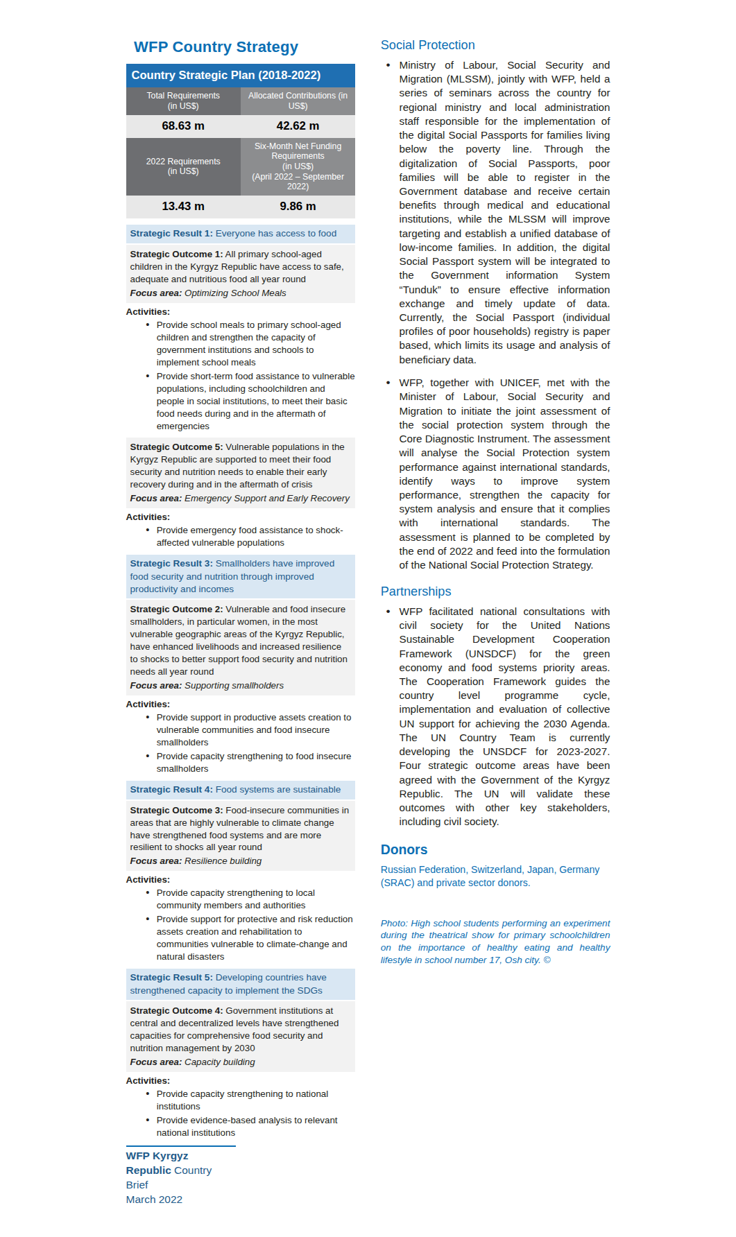WFP Country Strategy
| Country Strategic Plan (2018-2022) |
| Total Requirements (in US$) | Allocated Contributions (in US$) |
| 68.63 m | 42.62 m |
| 2022 Requirements (in US$) | Six-Month Net Funding Requirements (in US$) (April 2022 – September 2022) |
| 13.43 m | 9.86 m |
Strategic Result 1: Everyone has access to food
Strategic Outcome 1: All primary school-aged children in the Kyrgyz Republic have access to safe, adequate and nutritious food all year round
Focus area: Optimizing School Meals
Activities:
Provide school meals to primary school-aged children and strengthen the capacity of government institutions and schools to implement school meals
Provide short-term food assistance to vulnerable populations, including schoolchildren and people in social institutions, to meet their basic food needs during and in the aftermath of emergencies
Strategic Outcome 5: Vulnerable populations in the Kyrgyz Republic are supported to meet their food security and nutrition needs to enable their early recovery during and in the aftermath of crisis
Focus area: Emergency Support and Early Recovery
Activities:
Provide emergency food assistance to shock-affected vulnerable populations
Strategic Result 3: Smallholders have improved food security and nutrition through improved productivity and incomes
Strategic Outcome 2: Vulnerable and food insecure smallholders, in particular women, in the most vulnerable geographic areas of the Kyrgyz Republic, have enhanced livelihoods and increased resilience to shocks to better support food security and nutrition needs all year round
Focus area: Supporting smallholders
Activities:
Provide support in productive assets creation to vulnerable communities and food insecure smallholders
Provide capacity strengthening to food insecure smallholders
Strategic Result 4: Food systems are sustainable
Strategic Outcome 3: Food-insecure communities in areas that are highly vulnerable to climate change have strengthened food systems and are more resilient to shocks all year round
Focus area: Resilience building
Activities:
Provide capacity strengthening to local community members and authorities
Provide support for protective and risk reduction assets creation and rehabilitation to communities vulnerable to climate-change and natural disasters
Strategic Result 5: Developing countries have strengthened capacity to implement the SDGs
Strategic Outcome 4: Government institutions at central and decentralized levels have strengthened capacities for comprehensive food security and nutrition management by 2030
Focus area: Capacity building
Activities:
Provide capacity strengthening to national institutions
Provide evidence-based analysis to relevant national institutions
WFP Kyrgyz Republic Country Brief March 2022
Social Protection
Ministry of Labour, Social Security and Migration (MLSSM), jointly with WFP, held a series of seminars across the country for regional ministry and local administration staff responsible for the implementation of the digital Social Passports for families living below the poverty line. Through the digitalization of Social Passports, poor families will be able to register in the Government database and receive certain benefits through medical and educational institutions, while the MLSSM will improve targeting and establish a unified database of low-income families. In addition, the digital Social Passport system will be integrated to the Government information System “Tunduk” to ensure effective information exchange and timely update of data. Currently, the Social Passport (individual profiles of poor households) registry is paper based, which limits its usage and analysis of beneficiary data.
WFP, together with UNICEF, met with the Minister of Labour, Social Security and Migration to initiate the joint assessment of the social protection system through the Core Diagnostic Instrument. The assessment will analyse the Social Protection system performance against international standards, identify ways to improve system performance, strengthen the capacity for system analysis and ensure that it complies with international standards. The assessment is planned to be completed by the end of 2022 and feed into the formulation of the National Social Protection Strategy.
Partnerships
WFP facilitated national consultations with civil society for the United Nations Sustainable Development Cooperation Framework (UNSDCF) for the green economy and food systems priority areas. The Cooperation Framework guides the country level programme cycle, implementation and evaluation of collective UN support for achieving the 2030 Agenda. The UN Country Team is currently developing the UNSDCF for 2023-2027. Four strategic outcome areas have been agreed with the Government of the Kyrgyz Republic. The UN will validate these outcomes with other key stakeholders, including civil society.
Donors
Russian Federation, Switzerland, Japan, Germany (SRAC) and private sector donors.
Photo: High school students performing an experiment during the theatrical show for primary schoolchildren on the importance of healthy eating and healthy lifestyle in school number 17, Osh city. ©